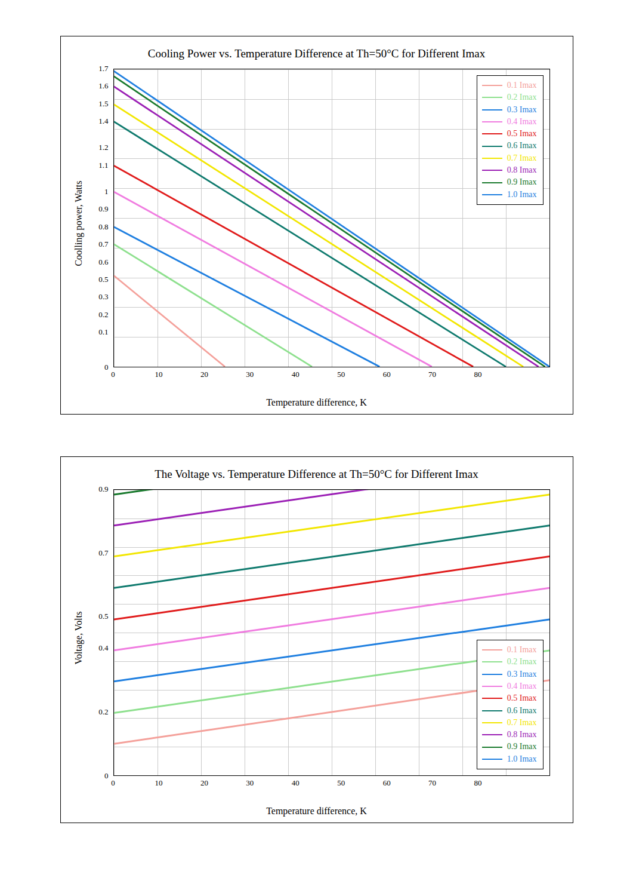Cooling Power vs. Temperature Difference at Th=50°C for Different Imax
Coolling power, Watts
1.7 1.6 1.5 1.4 1.2 1.1 1 0.9 0.8 0.7 0.6 0.5 0.3 0.2 0.1 0
0.1 Imax
0.2 Imax
0.3 Imax
0.4 Imax
0.5 Imax
0.6 Imax
0.7 Imax
0.8 Imax
0.9 Imax
1.0 Imax
0 10 20 30 40 50 60 70 80
Temperature difference, K
The Voltage vs. Temperature Difference at Th=50°C for Different Imax
Voltage, Volts
0.9 0.7 0.5 0.4 0.2 0
0.1 Imax
0.2 Imax
0.3 Imax
0.4 Imax
0.5 Imax
0.6 Imax
0.7 Imax
0.8 Imax
0.9 Imax
1.0 Imax
0 10 20 30 40 50 60 70 80
Temperature difference, K